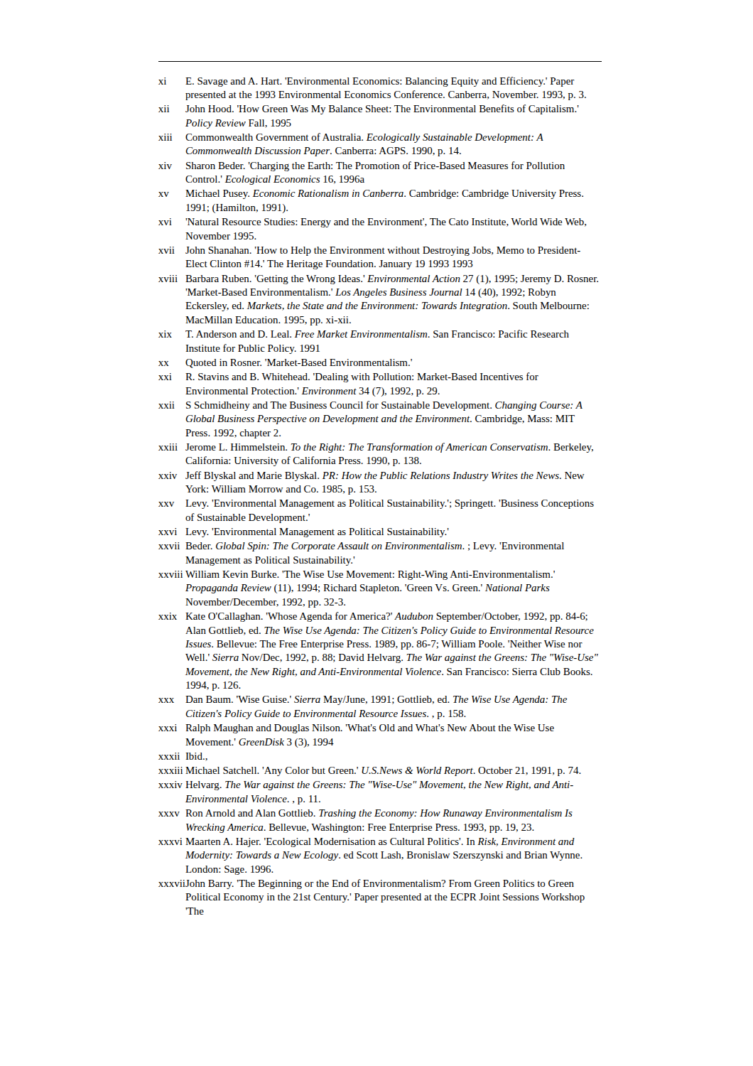xi E. Savage and A. Hart. 'Environmental Economics: Balancing Equity and Efficiency.' Paper presented at the 1993 Environmental Economics Conference. Canberra, November. 1993, p. 3.
xii John Hood. 'How Green Was My Balance Sheet: The Environmental Benefits of Capitalism.' Policy Review Fall, 1995
xiii Commonwealth Government of Australia. Ecologically Sustainable Development: A Commonwealth Discussion Paper. Canberra: AGPS. 1990, p. 14.
xiv Sharon Beder. 'Charging the Earth: The Promotion of Price-Based Measures for Pollution Control.' Ecological Economics 16, 1996a
xv Michael Pusey. Economic Rationalism in Canberra. Cambridge: Cambridge University Press. 1991; (Hamilton, 1991).
xvi'Natural Resource Studies: Energy and the Environment', The Cato Institute, World Wide Web, November 1995.
xvii John Shanahan. 'How to Help the Environment without Destroying Jobs, Memo to President-Elect Clinton #14.' The Heritage Foundation. January 19 1993 1993
xviii Barbara Ruben. 'Getting the Wrong Ideas.' Environmental Action 27 (1), 1995; Jeremy D. Rosner. 'Market-Based Environmentalism.' Los Angeles Business Journal 14 (40), 1992; Robyn Eckersley, ed. Markets, the State and the Environment: Towards Integration. South Melbourne: MacMillan Education. 1995, pp. xi-xii.
xix T. Anderson and D. Leal. Free Market Environmentalism. San Francisco: Pacific Research Institute for Public Policy. 1991
xx Quoted in Rosner. 'Market-Based Environmentalism.'
xxi R. Stavins and B. Whitehead. 'Dealing with Pollution: Market-Based Incentives for Environmental Protection.' Environment 34 (7), 1992, p. 29.
xxii S Schmidheiny and The Business Council for Sustainable Development. Changing Course: A Global Business Perspective on Development and the Environment. Cambridge, Mass: MIT Press. 1992, chapter 2.
xxiii Jerome L. Himmelstein. To the Right: The Transformation of American Conservatism. Berkeley, California: University of California Press. 1990, p. 138.
xxiv Jeff Blyskal and Marie Blyskal. PR: How the Public Relations Industry Writes the News. New York: William Morrow and Co. 1985, p. 153.
xxv Levy. 'Environmental Management as Political Sustainability.'; Springett. 'Business Conceptions of Sustainable Development.'
xxvi Levy. 'Environmental Management as Political Sustainability.'
xxvii Beder. Global Spin: The Corporate Assault on Environmentalism. ; Levy. 'Environmental Management as Political Sustainability.'
xxviii William Kevin Burke. 'The Wise Use Movement: Right-Wing Anti-Environmentalism.' Propaganda Review (11), 1994; Richard Stapleton. 'Green Vs. Green.' National Parks November/December, 1992, pp. 32-3.
xxix Kate O'Callaghan. 'Whose Agenda for America?' Audubon September/October, 1992, pp. 84-6; Alan Gottlieb, ed. The Wise Use Agenda: The Citizen's Policy Guide to Environmental Resource Issues. Bellevue: The Free Enterprise Press. 1989, pp. 86-7; William Poole. 'Neither Wise nor Well.' Sierra Nov/Dec, 1992, p. 88; David Helvarg. The War against the Greens: The "Wise-Use" Movement, the New Right, and Anti-Environmental Violence. San Francisco: Sierra Club Books. 1994, p. 126.
xxx Dan Baum. 'Wise Guise.' Sierra May/June, 1991; Gottlieb, ed. The Wise Use Agenda: The Citizen's Policy Guide to Environmental Resource Issues. , p. 158.
xxxi Ralph Maughan and Douglas Nilson. 'What's Old and What's New About the Wise Use Movement.' GreenDisk 3 (3), 1994
xxxii Ibid.,
xxxiii Michael Satchell. 'Any Color but Green.' U.S.News & World Report. October 21, 1991, p. 74.
xxxiv Helvarg. The War against the Greens: The "Wise-Use" Movement, the New Right, and Anti-Environmental Violence. , p. 11.
xxxv Ron Arnold and Alan Gottlieb. Trashing the Economy: How Runaway Environmentalism Is Wrecking America. Bellevue, Washington: Free Enterprise Press. 1993, pp. 19, 23.
xxxvi Maarten A. Hajer. 'Ecological Modernisation as Cultural Politics'. In Risk, Environment and Modernity: Towards a New Ecology. ed Scott Lash, Bronislaw Szerszynski and Brian Wynne. London: Sage. 1996.
xxxvii John Barry. 'The Beginning or the End of Environmentalism? From Green Politics to Green Political Economy in the 21st Century.' Paper presented at the ECPR Joint Sessions Workshop 'The